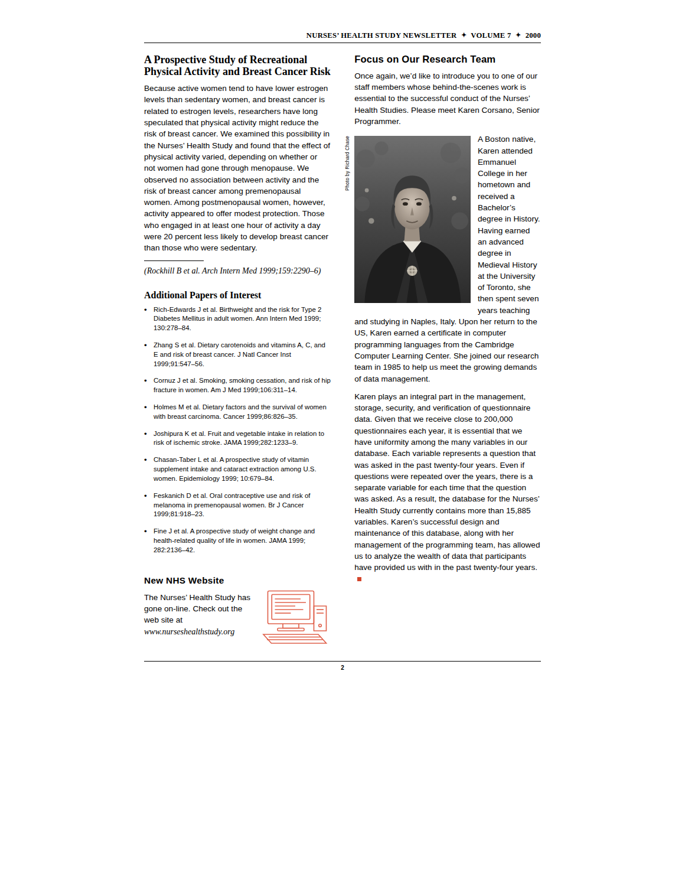NURSES’ HEALTH STUDY NEWSLETTER ✦ VOLUME 7 ✦ 2000
A Prospective Study of Recreational Physical Activity and Breast Cancer Risk
Because active women tend to have lower estrogen levels than sedentary women, and breast cancer is related to estrogen levels, researchers have long speculated that physical activity might reduce the risk of breast cancer. We examined this possibility in the Nurses’ Health Study and found that the effect of physical activity varied, depending on whether or not women had gone through menopause. We observed no association between activity and the risk of breast cancer among premenopausal women. Among postmenopausal women, however, activity appeared to offer modest protection. Those who engaged in at least one hour of activity a day were 20 percent less likely to develop breast cancer than those who were sedentary.
(Rockhill B et al. Arch Intern Med 1999;159:2290–6)
Additional Papers of Interest
Rich-Edwards J et al. Birthweight and the risk for Type 2 Diabetes Mellitus in adult women. Ann Intern Med 1999; 130:278–84.
Zhang S et al. Dietary carotenoids and vitamins A, C, and E and risk of breast cancer. J Natl Cancer Inst 1999;91:547–56.
Cornuz J et al. Smoking, smoking cessation, and risk of hip fracture in women. Am J Med 1999;106:311–14.
Holmes M et al. Dietary factors and the survival of women with breast carcinoma. Cancer 1999;86:826–35.
Joshipura K et al. Fruit and vegetable intake in relation to risk of ischemic stroke. JAMA 1999;282:1233–9.
Chasan-Taber L et al. A prospective study of vitamin supplement intake and cataract extraction among U.S. women. Epidemiology 1999; 10:679–84.
Feskanich D et al. Oral contraceptive use and risk of melanoma in premenopausal women. Br J Cancer 1999;81:918–23.
Fine J et al. A prospective study of weight change and health-related quality of life in women. JAMA 1999; 282:2136–42.
New NHS Website
The Nurses’ Health Study has gone on-line. Check out the web site at www.nurseshealthstudy.org
Focus on Our Research Team
Once again, we’d like to introduce you to one of our staff members whose behind-the-scenes work is essential to the successful conduct of the Nurses’ Health Studies. Please meet Karen Corsano, Senior Programmer.
Photo by Richard Chase
A Boston native, Karen attended Emmanuel College in her hometown and received a Bachelor’s degree in History. Having earned an advanced degree in Medieval History at the University of Toronto, she then spent seven years teaching and studying in Naples, Italy. Upon her return to the US, Karen earned a certificate in computer programming languages from the Cambridge Computer Learning Center. She joined our research team in 1985 to help us meet the growing demands of data management.
Karen plays an integral part in the management, storage, security, and verification of questionnaire data. Given that we receive close to 200,000 questionnaires each year, it is essential that we have uniformity among the many variables in our database. Each variable represents a question that was asked in the past twenty-four years. Even if questions were repeated over the years, there is a separate variable for each time that the question was asked. As a result, the database for the Nurses’ Health Study currently contains more than 15,885 variables. Karen’s successful design and maintenance of this database, along with her management of the programming team, has allowed us to analyze the wealth of data that participants have provided us with in the past twenty-four years.
2